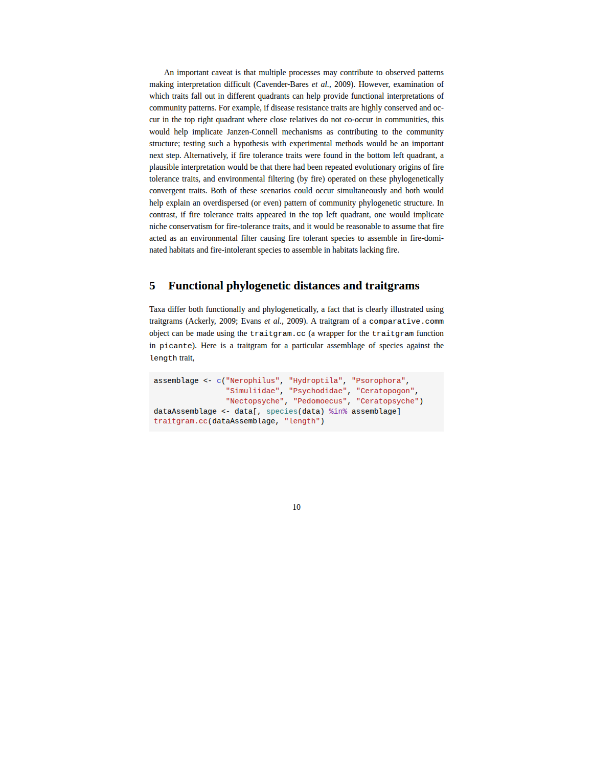An important caveat is that multiple processes may contribute to observed patterns making interpretation difficult (Cavender-Bares et al., 2009). However, examination of which traits fall out in different quadrants can help provide functional interpretations of community patterns. For example, if disease resistance traits are highly conserved and occur in the top right quadrant where close relatives do not co-occur in communities, this would help implicate Janzen-Connell mechanisms as contributing to the community structure; testing such a hypothesis with experimental methods would be an important next step. Alternatively, if fire tolerance traits were found in the bottom left quadrant, a plausible interpretation would be that there had been repeated evolutionary origins of fire tolerance traits, and environmental filtering (by fire) operated on these phylogenetically convergent traits. Both of these scenarios could occur simultaneously and both would help explain an overdispersed (or even) pattern of community phylogenetic structure. In contrast, if fire tolerance traits appeared in the top left quadrant, one would implicate niche conservatism for fire-tolerance traits, and it would be reasonable to assume that fire acted as an environmental filter causing fire tolerant species to assemble in fire-dominated habitats and fire-intolerant species to assemble in habitats lacking fire.
5 Functional phylogenetic distances and traitgrams
Taxa differ both functionally and phylogenetically, a fact that is clearly illustrated using traitgrams (Ackerly, 2009; Evans et al., 2009). A traitgram of a comparative.comm object can be made using the traitgram.cc (a wrapper for the traitgram function in picante). Here is a traitgram for a particular assemblage of species against the length trait,
assemblage <- c("Nerophilus", "Hydroptila", "Psorophora",
                "Simuliidae", "Psychodidae", "Ceratopogon",
                "Nectopsyche", "Pedomoecus", "Ceratopsyche")
dataAssemblage <- data[, species(data) %in% assemblage]
traitgram.cc(dataAssemblage, "length")
10